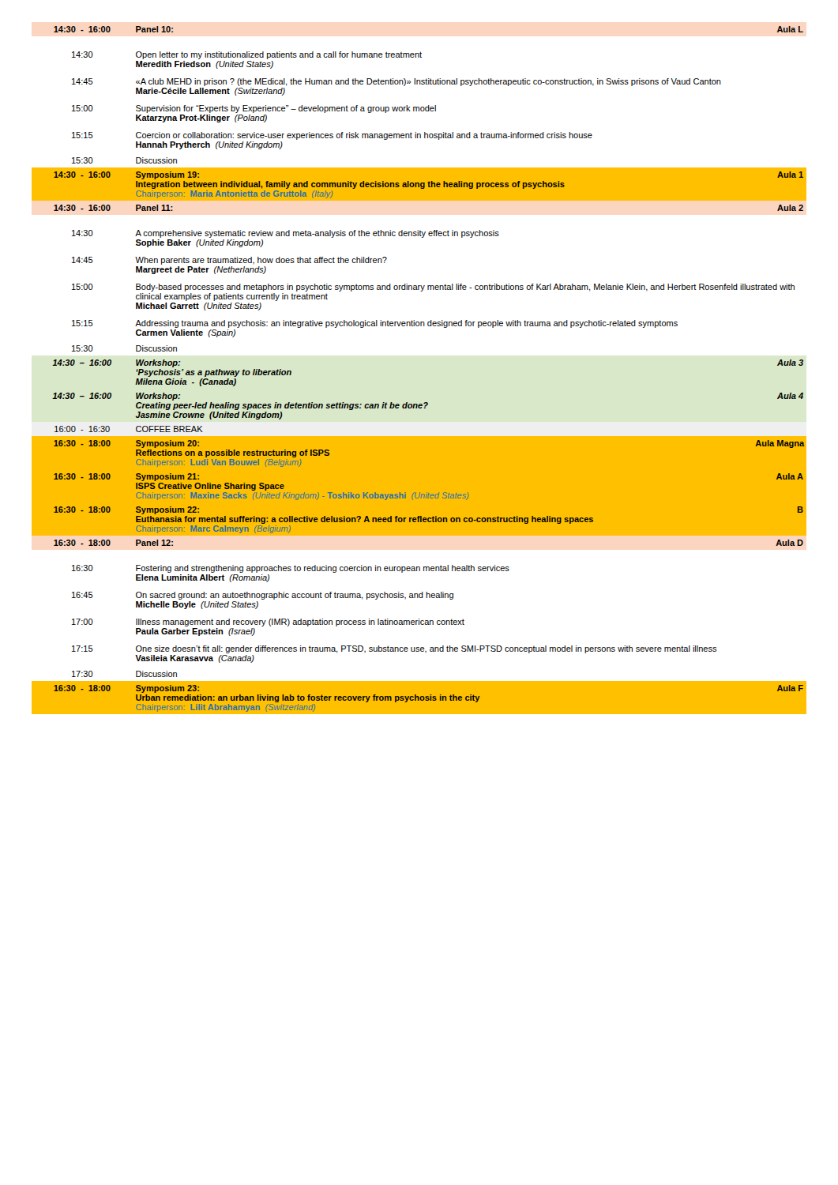| 14:30 - 16:00 | Panel 10: | Aula L |
| 14:30 | Open letter to my institutionalized patients and a call for humane treatment Meredith Friedson (United States) |
| 14:45 | «A club MEHD in prison ? (the MEdical, the Human and the Detention)» Institutional psychotherapeutic co-construction, in Swiss prisons of Vaud Canton Marie-Cécile Lallement (Switzerland) |
| 15:00 | Supervision for “Experts by Experience” – development of a group work model Katarzyna Prot-Klinger (Poland) |
| 15:15 | Coercion or collaboration: service-user experiences of risk management in hospital and a trauma-informed crisis house Hannah Prytherch (United Kingdom) |
| 15:30 | Discussion |
| 14:30 - 16:00 | Symposium 19: Integration between individual, family and community decisions along the healing process of psychosis Chairperson: Maria Antonietta de Gruttola (Italy) | Aula 1 |
| 14:30 - 16:00 | Panel 11: | Aula 2 |
| 14:30 | A comprehensive systematic review and meta-analysis of the ethnic density effect in psychosis Sophie Baker (United Kingdom) |
| 14:45 | When parents are traumatized, how does that affect the children? Margreet de Pater (Netherlands) |
| 15:00 | Body-based processes and metaphors in psychotic symptoms and ordinary mental life - contributions of Karl Abraham, Melanie Klein, and Herbert Rosenfeld illustrated with clinical examples of patients currently in treatment Michael Garrett (United States) |
| 15:15 | Addressing trauma and psychosis: an integrative psychological intervention designed for people with trauma and psychotic-related symptoms Carmen Valiente (Spain) |
| 15:30 | Discussion |
| 14:30 – 16:00 | Workshop: ‘Psychosis’ as a pathway to liberation Milena Gioia - (Canada) | Aula 3 |
| 14:30 – 16:00 | Workshop: Creating peer-led healing spaces in detention settings: can it be done? Jasmine Crowne (United Kingdom) | Aula 4 |
| 16:00 - 16:30 | COFFEE BREAK | |
| 16:30 - 18:00 | Symposium 20: Reflections on a possible restructuring of ISPS Chairperson: Ludi Van Bouwel (Belgium) | Aula Magna |
| 16:30 - 18:00 | Symposium 21: ISPS Creative Online Sharing Space Chairperson: Maxine Sacks (United Kingdom) - Toshiko Kobayashi (United States) | Aula A |
| 16:30 - 18:00 | Symposium 22: Euthanasia for mental suffering: a collective delusion? A need for reflection on co-constructing healing spaces Chairperson: Marc Calmeyn (Belgium) | B |
| 16:30 - 18:00 | Panel 12: | Aula D |
| 16:30 | Fostering and strengthening approaches to reducing coercion in european mental health services Elena Luminita Albert (Romania) |
| 16:45 | On sacred ground: an autoethnographic account of trauma, psychosis, and healing Michelle Boyle (United States) |
| 17:00 | Illness management and recovery (IMR) adaptation process in latinoamerican context Paula Garber Epstein (Israel) |
| 17:15 | One size doesn’t fit all: gender differences in trauma, PTSD, substance use, and the SMI-PTSD conceptual model in persons with severe mental illness Vasileia Karasavva (Canada) |
| 17:30 | Discussion |
| 16:30 - 18:00 | Symposium 23: Urban remediation: an urban living lab to foster recovery from psychosis in the city Chairperson: Lilit Abrahamyan (Switzerland) | Aula F |